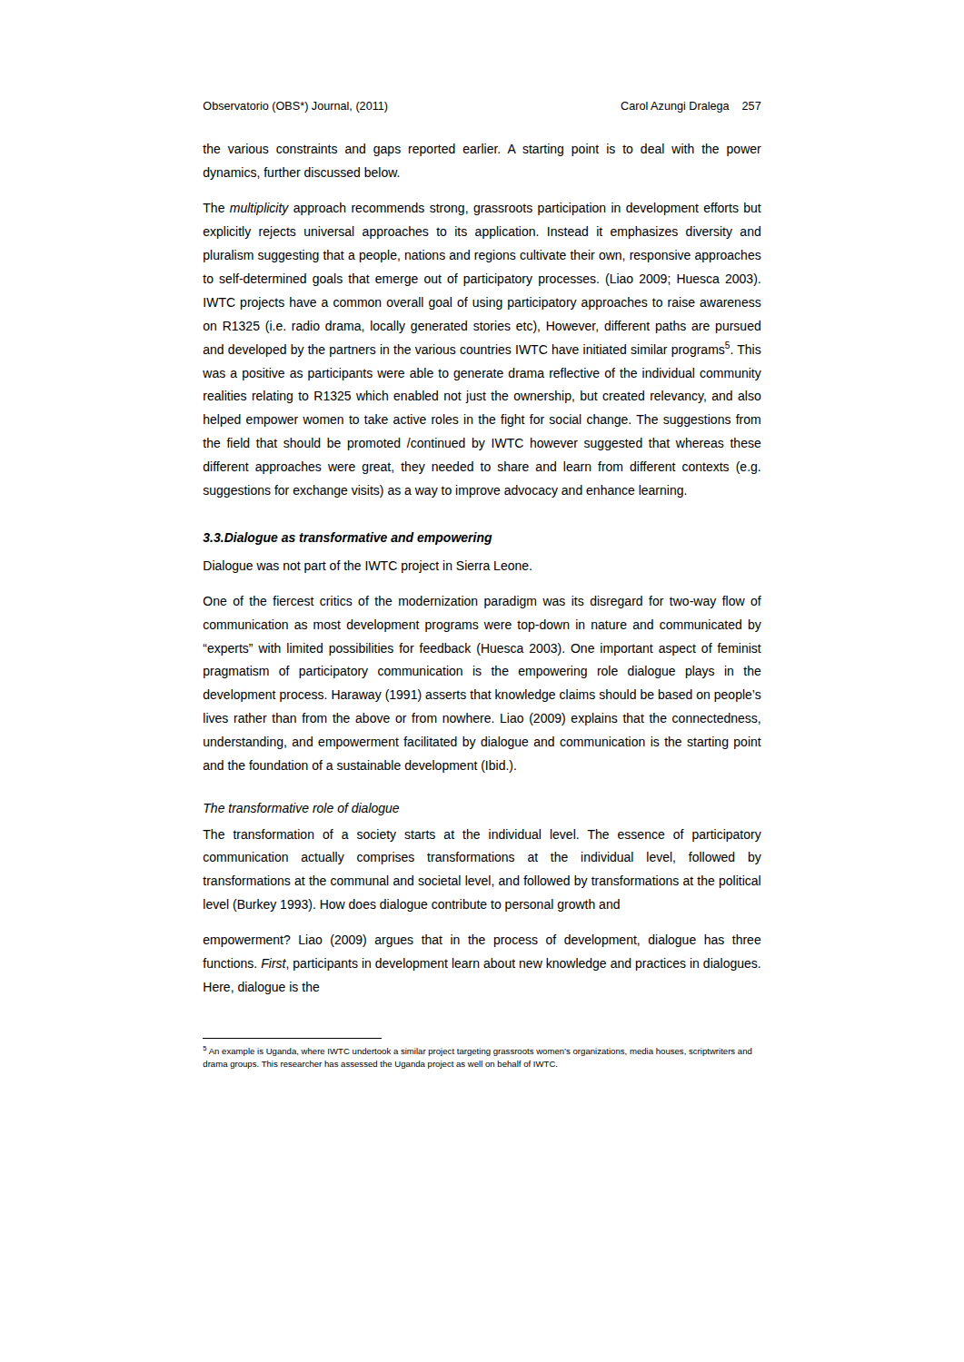Observatorio (OBS*) Journal, (2011) Carol Azungi Dralega257
the various constraints and gaps reported earlier. A starting point is to deal with the power dynamics, further discussed below.
The multiplicity approach recommends strong, grassroots participation in development efforts but explicitly rejects universal approaches to its application. Instead it emphasizes diversity and pluralism suggesting that a people, nations and regions cultivate their own, responsive approaches to self-determined goals that emerge out of participatory processes. (Liao 2009; Huesca 2003). IWTC projects have a common overall goal of using participatory approaches to raise awareness on R1325 (i.e. radio drama, locally generated stories etc), However, different paths are pursued and developed by the partners in the various countries IWTC have initiated similar programs5. This was a positive as participants were able to generate drama reflective of the individual community realities relating to R1325 which enabled not just the ownership, but created relevancy, and also helped empower women to take active roles in the fight for social change. The suggestions from the field that should be promoted /continued by IWTC however suggested that whereas these different approaches were great, they needed to share and learn from different contexts (e.g. suggestions for exchange visits) as a way to improve advocacy and enhance learning.
3.3.Dialogue as transformative and empowering
Dialogue was not part of the IWTC project in Sierra Leone.
One of the fiercest critics of the modernization paradigm was its disregard for two-way flow of communication as most development programs were top-down in nature and communicated by “experts” with limited possibilities for feedback (Huesca 2003). One important aspect of feminist pragmatism of participatory communication is the empowering role dialogue plays in the development process. Haraway (1991) asserts that knowledge claims should be based on people’s lives rather than from the above or from nowhere. Liao (2009) explains that the connectedness, understanding, and empowerment facilitated by dialogue and communication is the starting point and the foundation of a sustainable development (Ibid.).
The transformative role of dialogue
The transformation of a society starts at the individual level. The essence of participatory communication actually comprises transformations at the individual level, followed by transformations at the communal and societal level, and followed by transformations at the political level (Burkey 1993). How does dialogue contribute to personal growth and
empowerment? Liao (2009) argues that in the process of development, dialogue has three functions. First, participants in development learn about new knowledge and practices in dialogues. Here, dialogue is the
5 An example is Uganda, where IWTC undertook a similar project targeting grassroots women’s organizations, media houses, scriptwriters and drama groups. This researcher has assessed the Uganda project as well on behalf of IWTC.